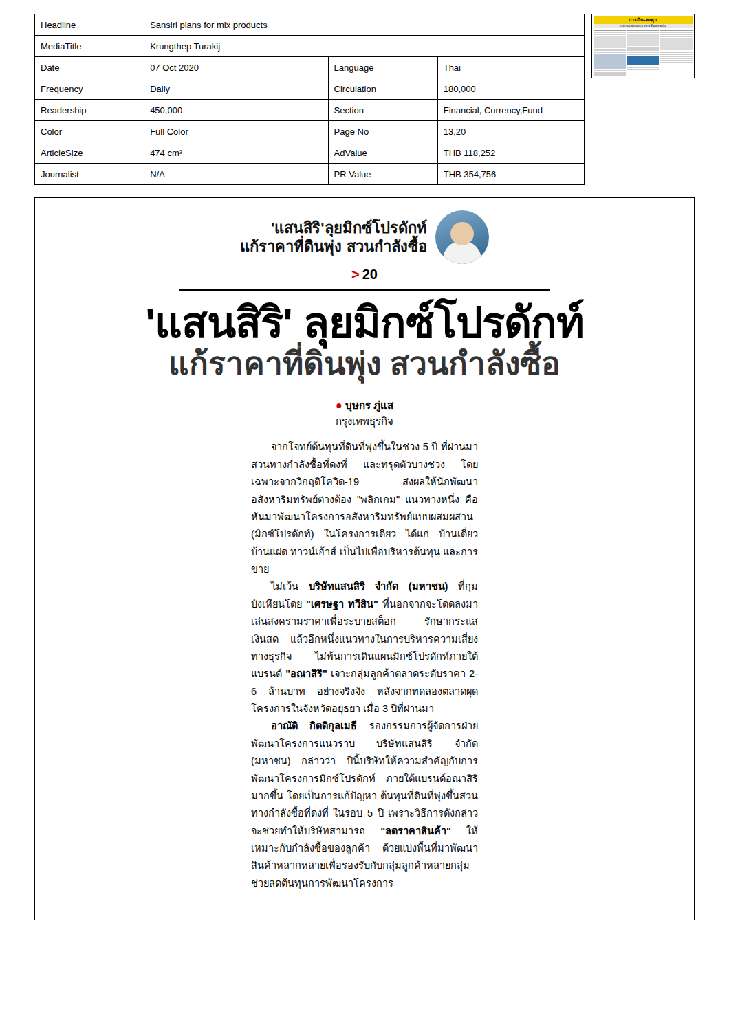| Headline | Sansiri plans for mix products |
| MediaTitle | Krungthep Turakij |
| Date | 07 Oct 2020 | Language | Thai |
| Frequency | Daily | Circulation | 180,000 |
| Readership | 450,000 | Section | Financial, Currency,Fund |
| Color | Full Color | Page No | 13,20 |
| ArticleSize | 474 cm² | AdValue | THB 118,252 |
| Journalist | N/A | PR Value | THB 354,756 |
การเงิน-ลงทุน
เกาะกระแสเงินลงทุน ตลาดหุ้น ตลาดเงิน
'แสนสิริ'ลุยมิกซ์โปรดักท์
แก้ราคาที่ดินพุ่ง สวนกำลังซื้อ
>20
'แสนสิริ' ลุยมิกซ์โปรดักท์
แก้ราคาที่ดินพุ่ง สวนกำลังซื้อ
● บุษกร ภู่แส
กรุงเทพธุรกิจ
จากโจทย์ต้นทุนที่ดินที่พุ่งขึ้นในช่วง 5 ปี ที่ผ่านมา สวนทางกำลังซื้อที่ดงที่ และทรุดตัวบางช่วง โดยเฉพาะจากวิกฤติโควิด-19 ส่งผลให้นักพัฒนาอสังหาริมทรัพย์ต่างต้อง "พลิกเกม" แนวทางหนึ่ง คือ หันมาพัฒนาโครงการอสังหาริมทรัพย์แบบผสมผสาน (มิกซ์โปรดักท์) ในโครงการเดียว ได้แก่ บ้านเดี่ยว บ้านแฝด ทาวน์เฮ้าส์ เป็นไปเพื่อบริหารต้นทุน และการขาย
ไม่เว้น บริษัทแสนสิริ จำกัด (มหาชน) ที่กุมบังเหียนโดย "เศรษฐา ทวีสิน" ที่นอกจากจะโดดลงมาเล่นสงครามราคาเพื่อระบายสต็อก รักษากระแสเงินสด แล้วอีกหนึ่งแนวทางในการบริหารความเสี่ยงทางธุรกิจ ไม่พ้นการเดินแผนมิกซ์โปรดักท์ภายใต้แบรนด์ "อณาสิริ" เจาะกลุ่มลูกค้าตลาดระดับราคา 2-6 ล้านบาท อย่างจริงจัง หลังจากทดลองตลาดผุดโครงการในจังหวัดอยุธยา เมื่อ 3 ปีที่ผ่านมา
อาณัติ กิตติกุลเมธี รองกรรมการผู้จัดการฝ่ายพัฒนาโครงการแนวราบ บริษัทแสนสิริ จำกัด (มหาชน) กล่าวว่า ปีนี้บริษัทให้ความสำคัญกับการพัฒนาโครงการมิกซ์โปรดักท์ ภายใต้แบรนด์อณาสิริมากขึ้น โดยเป็นการแก้ปัญหา ต้นทุนที่ดินที่พุ่งขึ้นสวนทางกำลังซื้อที่ดงที่ ในรอบ 5 ปี เพราะวิธีการดังกล่าวจะช่วยทำให้บริษัทสามารถ "ลดราคาสินค้า" ให้เหมาะกับกำลังซื้อของลูกค้า ด้วยแบ่งพื้นที่มาพัฒนาสินค้าหลากหลายเพื่อรองรับกับกลุ่มลูกค้าหลายกลุ่ม ช่วยลดต้นทุนการพัฒนาโครงการ